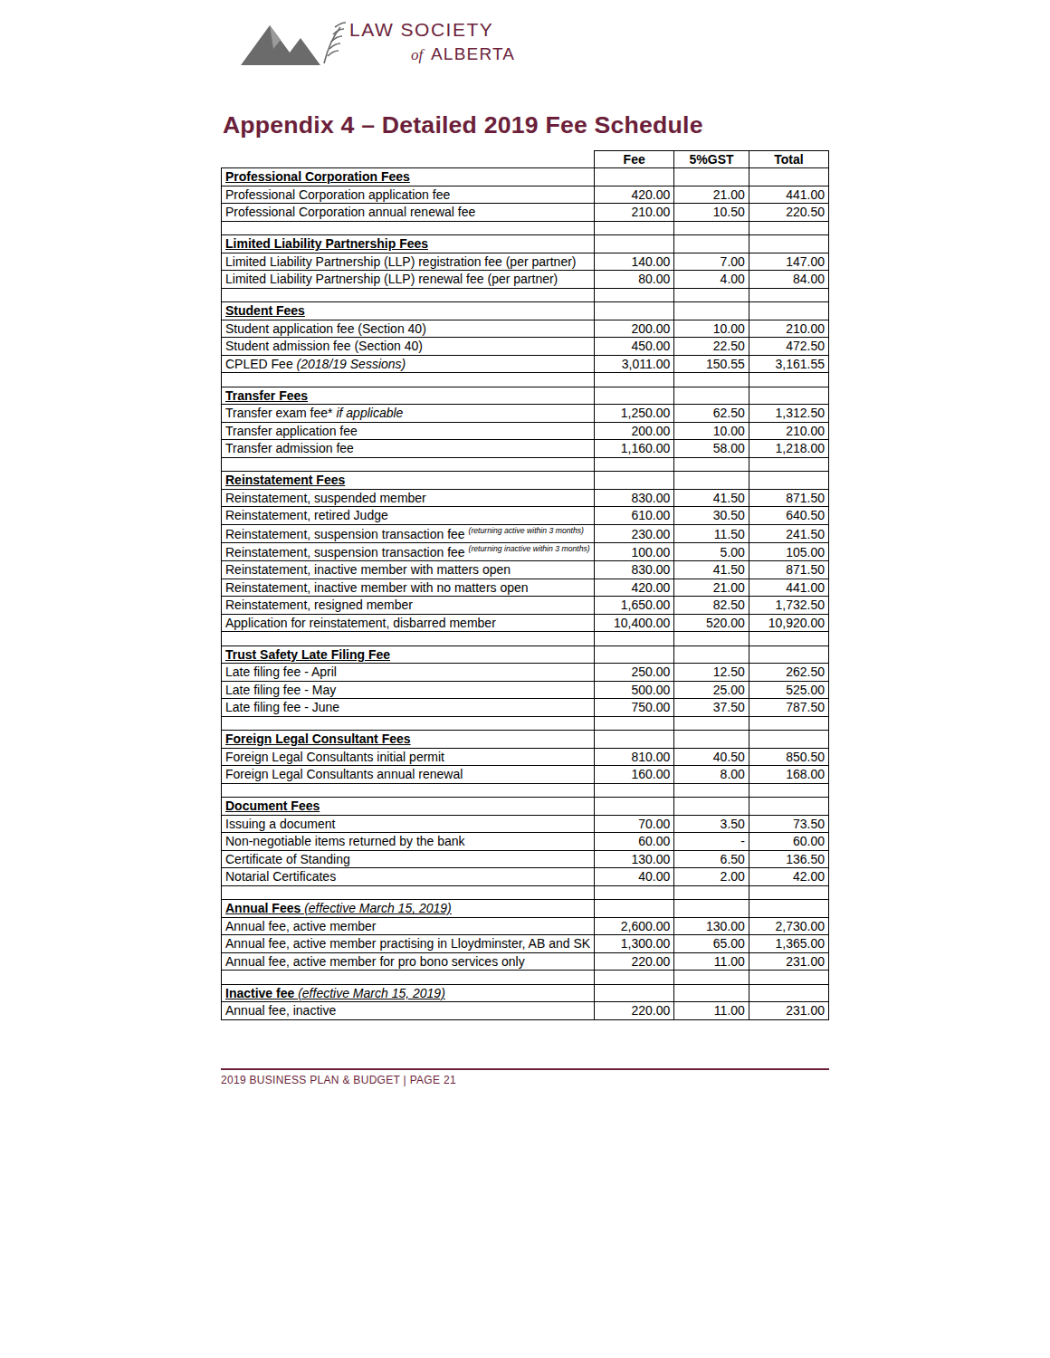LAW SOCIETY of ALBERTA
Appendix 4 – Detailed 2019 Fee Schedule
| | Fee | 5%GST | Total |
| --- | --- | --- | --- |
| Professional Corporation Fees | | | |
| Professional Corporation application fee | 420.00 | 21.00 | 441.00 |
| Professional Corporation annual renewal fee | 210.00 | 10.50 | 220.50 |
| Limited Liability Partnership Fees | | | |
| Limited Liability Partnership (LLP) registration fee (per partner) | 140.00 | 7.00 | 147.00 |
| Limited Liability Partnership (LLP) renewal fee (per partner) | 80.00 | 4.00 | 84.00 |
| Student Fees | | | |
| Student application fee (Section 40) | 200.00 | 10.00 | 210.00 |
| Student admission fee (Section 40) | 450.00 | 22.50 | 472.50 |
| CPLED Fee (2018/19 Sessions) | 3,011.00 | 150.55 | 3,161.55 |
| Transfer Fees | | | |
| Transfer exam fee* if applicable | 1,250.00 | 62.50 | 1,312.50 |
| Transfer application fee | 200.00 | 10.00 | 210.00 |
| Transfer admission fee | 1,160.00 | 58.00 | 1,218.00 |
| Reinstatement Fees | | | |
| Reinstatement, suspended member | 830.00 | 41.50 | 871.50 |
| Reinstatement, retired Judge | 610.00 | 30.50 | 640.50 |
| Reinstatement, suspension transaction fee (returning active within 3 months) | 230.00 | 11.50 | 241.50 |
| Reinstatement, suspension transaction fee (returning inactive within 3 months) | 100.00 | 5.00 | 105.00 |
| Reinstatement, inactive member with matters open | 830.00 | 41.50 | 871.50 |
| Reinstatement, inactive member with no matters open | 420.00 | 21.00 | 441.00 |
| Reinstatement, resigned member | 1,650.00 | 82.50 | 1,732.50 |
| Application for reinstatement, disbarred member | 10,400.00 | 520.00 | 10,920.00 |
| Trust Safety Late Filing Fee | | | |
| Late filing fee - April | 250.00 | 12.50 | 262.50 |
| Late filing fee - May | 500.00 | 25.00 | 525.00 |
| Late filing fee - June | 750.00 | 37.50 | 787.50 |
| Foreign Legal Consultant Fees | | | |
| Foreign Legal Consultants initial permit | 810.00 | 40.50 | 850.50 |
| Foreign Legal Consultants annual renewal | 160.00 | 8.00 | 168.00 |
| Document Fees | | | |
| Issuing a document | 70.00 | 3.50 | 73.50 |
| Non-negotiable items returned by the bank | 60.00 | - | 60.00 |
| Certificate of Standing | 130.00 | 6.50 | 136.50 |
| Notarial Certificates | 40.00 | 2.00 | 42.00 |
| Annual Fees (effective March 15, 2019) | | | |
| Annual fee, active member | 2,600.00 | 130.00 | 2,730.00 |
| Annual fee, active member practising in Lloydminster, AB and SK | 1,300.00 | 65.00 | 1,365.00 |
| Annual fee, active member for pro bono services only | 220.00 | 11.00 | 231.00 |
| Inactive fee (effective March 15, 2019) | | | |
| Annual fee, inactive | 220.00 | 11.00 | 231.00 |
2019 BUSINESS PLAN & BUDGET | PAGE 21